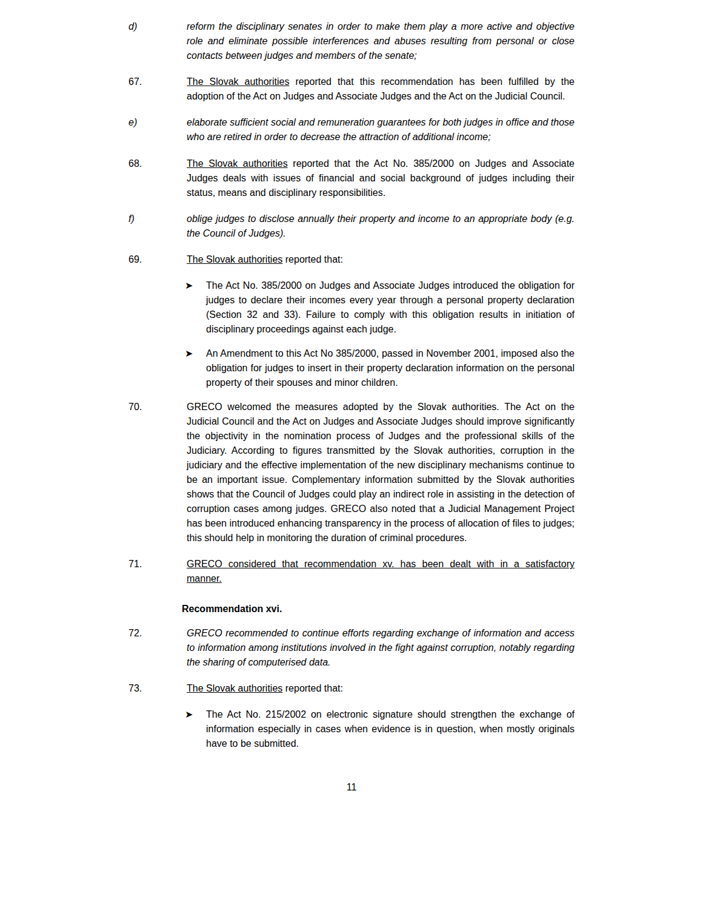d)
reform the disciplinary senates in order to make them play a more active and objective role and eliminate possible interferences and abuses resulting from personal or close contacts between judges and members of the senate;
67.
The Slovak authorities reported that this recommendation has been fulfilled by the adoption of the Act on Judges and Associate Judges and the Act on the Judicial Council.
e)
elaborate sufficient social and remuneration guarantees for both judges in office and those who are retired in order to decrease the attraction of additional income;
68.
The Slovak authorities reported that the Act No. 385/2000 on Judges and Associate Judges deals with issues of financial and social background of judges including their status, means and disciplinary responsibilities.
f)
oblige judges to disclose annually their property and income to an appropriate body (e.g. the Council of Judges).
69.
The Slovak authorities reported that:
➤
The Act No. 385/2000 on Judges and Associate Judges introduced the obligation for judges to declare their incomes every year through a personal property declaration (Section 32 and 33). Failure to comply with this obligation results in initiation of disciplinary proceedings against each judge.
➤
An Amendment to this Act No 385/2000, passed in November 2001, imposed also the obligation for judges to insert in their property declaration information on the personal property of their spouses and minor children.
70.
GRECO welcomed the measures adopted by the Slovak authorities. The Act on the Judicial Council and the Act on Judges and Associate Judges should improve significantly the objectivity in the nomination process of Judges and the professional skills of the Judiciary. According to figures transmitted by the Slovak authorities, corruption in the judiciary and the effective implementation of the new disciplinary mechanisms continue to be an important issue. Complementary information submitted by the Slovak authorities shows that the Council of Judges could play an indirect role in assisting in the detection of corruption cases among judges. GRECO also noted that a Judicial Management Project has been introduced enhancing transparency in the process of allocation of files to judges; this should help in monitoring the duration of criminal procedures.
71.
GRECO considered that recommendation xv. has been dealt with in a satisfactory manner.
Recommendation xvi.
72.
GRECO recommended to continue efforts regarding exchange of information and access to information among institutions involved in the fight against corruption, notably regarding the sharing of computerised data.
73.
The Slovak authorities reported that:
➤
The Act No. 215/2002 on electronic signature should strengthen the exchange of information especially in cases when evidence is in question, when mostly originals have to be submitted.
11